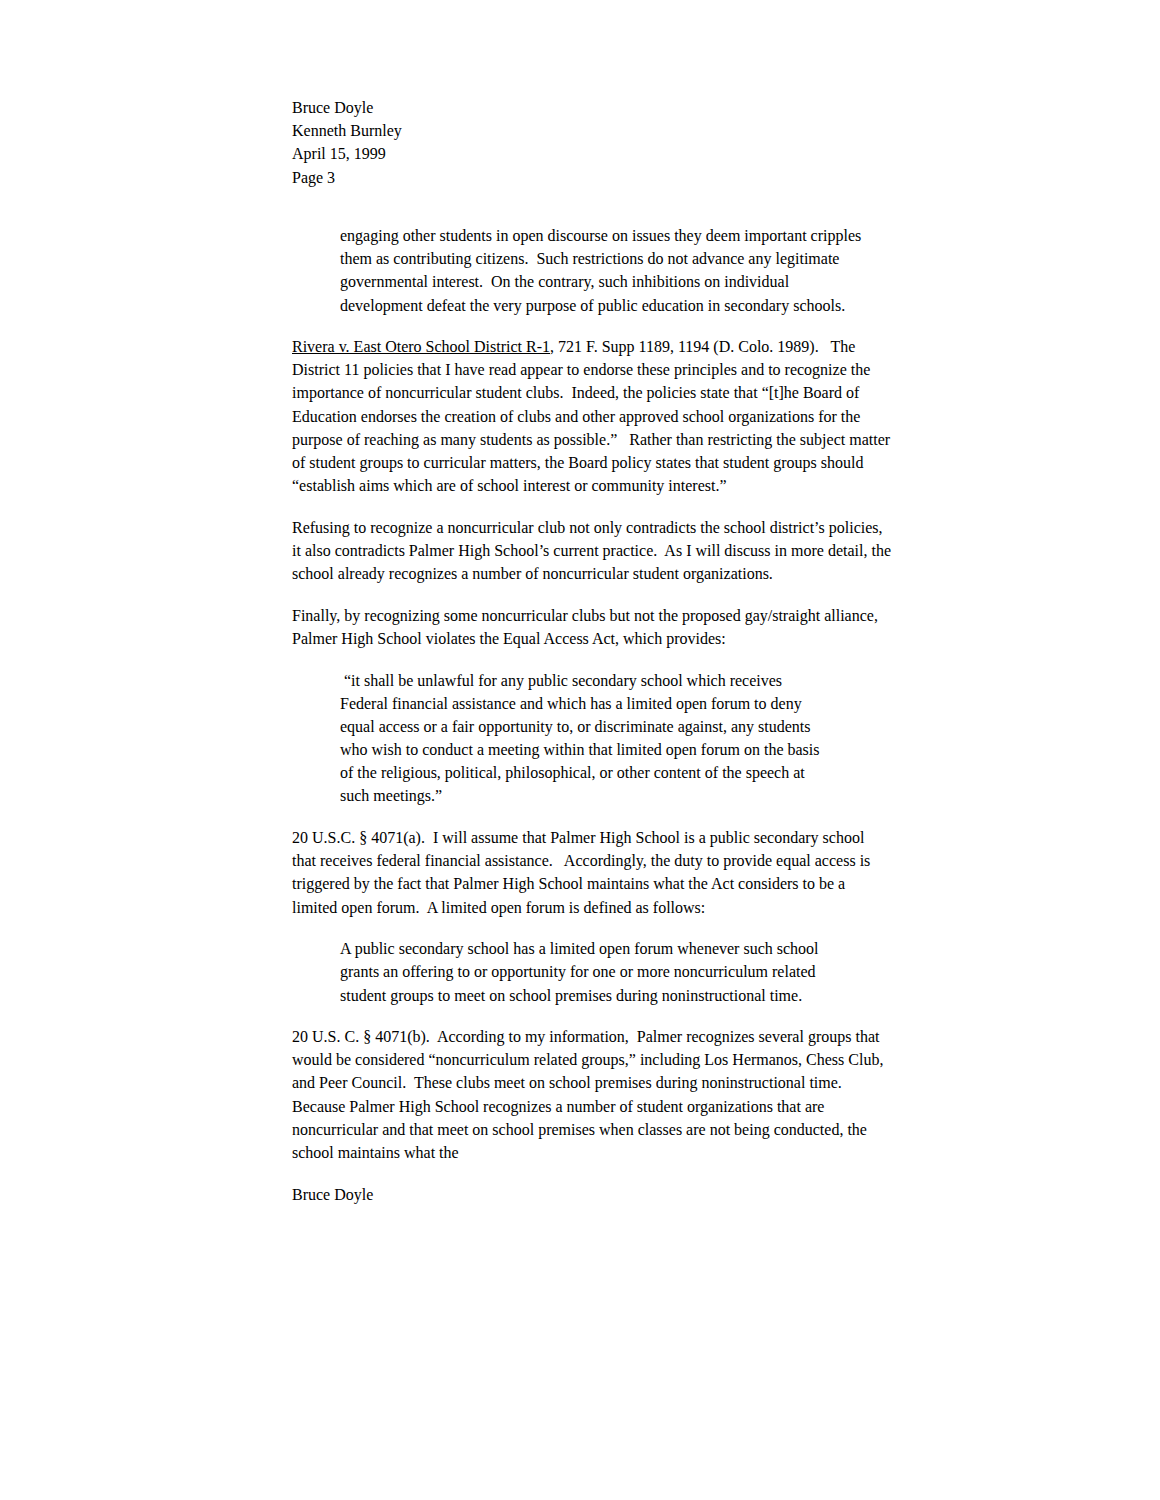Bruce Doyle
Kenneth Burnley
April 15, 1999
Page 3
engaging other students in open discourse on issues they deem important cripples them as contributing citizens. Such restrictions do not advance any legitimate governmental interest. On the contrary, such inhibitions on individual development defeat the very purpose of public education in secondary schools.
Rivera v. East Otero School District R-1, 721 F. Supp 1189, 1194 (D. Colo. 1989). The District 11 policies that I have read appear to endorse these principles and to recognize the importance of noncurricular student clubs. Indeed, the policies state that “[t]he Board of Education endorses the creation of clubs and other approved school organizations for the purpose of reaching as many students as possible.” Rather than restricting the subject matter of student groups to curricular matters, the Board policy states that student groups should “establish aims which are of school interest or community interest.”
Refusing to recognize a noncurricular club not only contradicts the school district’s policies, it also contradicts Palmer High School’s current practice. As I will discuss in more detail, the school already recognizes a number of noncurricular student organizations.
Finally, by recognizing some noncurricular clubs but not the proposed gay/straight alliance, Palmer High School violates the Equal Access Act, which provides:
“it shall be unlawful for any public secondary school which receives Federal financial assistance and which has a limited open forum to deny equal access or a fair opportunity to, or discriminate against, any students who wish to conduct a meeting within that limited open forum on the basis of the religious, political, philosophical, or other content of the speech at such meetings.”
20 U.S.C. § 4071(a). I will assume that Palmer High School is a public secondary school that receives federal financial assistance. Accordingly, the duty to provide equal access is triggered by the fact that Palmer High School maintains what the Act considers to be a limited open forum. A limited open forum is defined as follows:
A public secondary school has a limited open forum whenever such school grants an offering to or opportunity for one or more noncurriculum related student groups to meet on school premises during noninstructional time.
20 U.S. C. § 4071(b). According to my information, Palmer recognizes several groups that would be considered “noncurriculum related groups,” including Los Hermanos, Chess Club, and Peer Council. These clubs meet on school premises during noninstructional time. Because Palmer High School recognizes a number of student organizations that are noncurricular and that meet on school premises when classes are not being conducted, the school maintains what the
Bruce Doyle